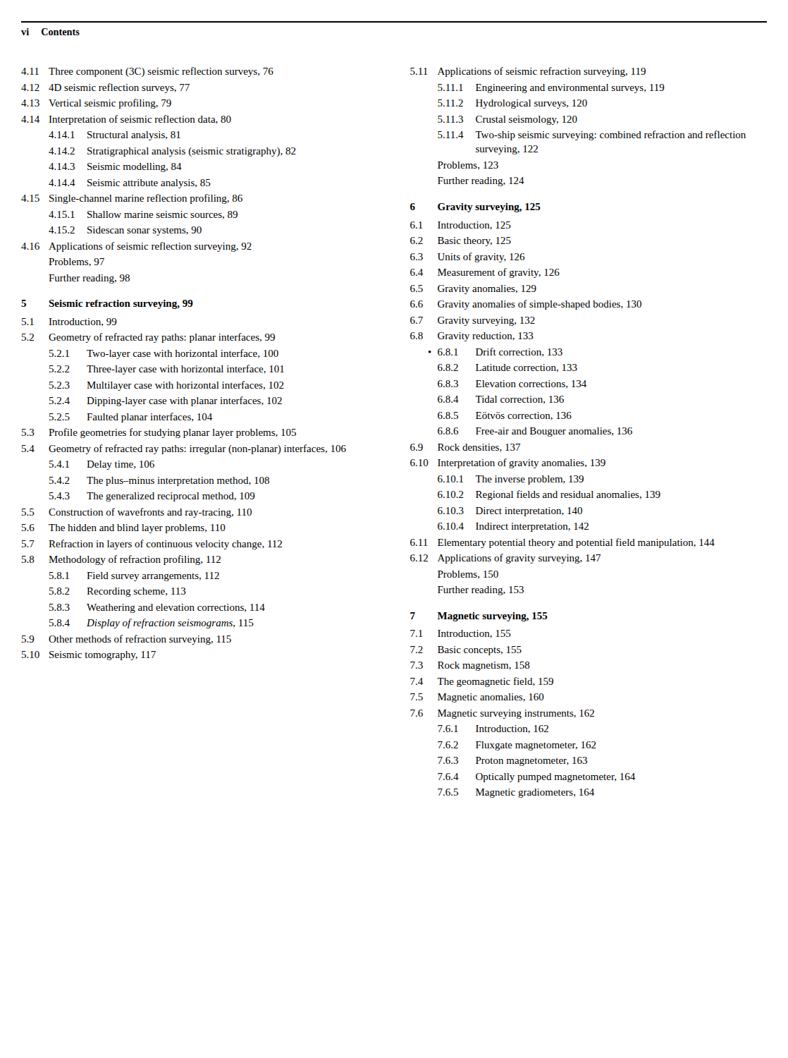vi Contents
4.11 Three component (3C) seismic reflection surveys, 76
4.124D seismic reflection surveys, 77
4.13 Vertical seismic profiling, 79
4.14 Interpretation of seismic reflection data, 80
4.14.1 Structural analysis, 81
4.14.2 Stratigraphical analysis (seismic stratigraphy), 82
4.14.3 Seismic modelling, 84
4.14.4 Seismic attribute analysis, 85
4.15 Single-channel marine reflection profiling, 86
4.15.1 Shallow marine seismic sources, 89
4.15.2 Sidescan sonar systems, 90
4.16 Applications of seismic reflection surveying, 92
Problems, 97
Further reading, 98
5 Seismic refraction surveying, 99
5.1 Introduction, 99
5.2 Geometry of refracted ray paths: planar interfaces, 99
5.2.1 Two-layer case with horizontal interface, 100
5.2.2 Three-layer case with horizontal interface, 101
5.2.3 Multilayer case with horizontal interfaces, 102
5.2.4 Dipping-layer case with planar interfaces, 102
5.2.5 Faulted planar interfaces, 104
5.3 Profile geometries for studying planar layer problems, 105
5.4 Geometry of refracted ray paths: irregular (non-planar) interfaces, 106
5.4.1 Delay time, 106
5.4.2 The plus–minus interpretation method, 108
5.4.3 The generalized reciprocal method, 109
5.5 Construction of wavefronts and ray-tracing, 110
5.6 The hidden and blind layer problems, 110
5.7 Refraction in layers of continuous velocity change, 112
5.8 Methodology of refraction profiling, 112
5.8.1 Field survey arrangements, 112
5.8.2 Recording scheme, 113
5.8.3 Weathering and elevation corrections, 114
5.8.4 Display of refraction seismograms, 115
5.9 Other methods of refraction surveying, 115
5.10 Seismic tomography, 117
5.11 Applications of seismic refraction surveying, 119
5.11.1 Engineering and environmental surveys, 119
5.11.2 Hydrological surveys, 120
5.11.3 Crustal seismology, 120
5.11.4 Two-ship seismic surveying: combined refraction and reflection surveying, 122
Problems, 123
Further reading, 124
6 Gravity surveying, 125
6.1 Introduction, 125
6.2 Basic theory, 125
6.3 Units of gravity, 126
6.4 Measurement of gravity, 126
6.5 Gravity anomalies, 129
6.6 Gravity anomalies of simple-shaped bodies, 130
6.7 Gravity surveying, 132
6.8 Gravity reduction, 133
6.8.1 Drift correction, 133
6.8.2 Latitude correction, 133
6.8.3 Elevation corrections, 134
6.8.4 Tidal correction, 136
6.8.5 Eötvös correction, 136
6.8.6 Free-air and Bouguer anomalies, 136
6.9 Rock densities, 137
6.10 Interpretation of gravity anomalies, 139
6.10.1 The inverse problem, 139
6.10.2 Regional fields and residual anomalies, 139
6.10.3 Direct interpretation, 140
6.10.4 Indirect interpretation, 142
6.11 Elementary potential theory and potential field manipulation, 144
6.12 Applications of gravity surveying, 147
Problems, 150
Further reading, 153
7 Magnetic surveying, 155
7.1 Introduction, 155
7.2 Basic concepts, 155
7.3 Rock magnetism, 158
7.4 The geomagnetic field, 159
7.5 Magnetic anomalies, 160
7.6 Magnetic surveying instruments, 162
7.6.1 Introduction, 162
7.6.2 Fluxgate magnetometer, 162
7.6.3 Proton magnetometer, 163
7.6.4 Optically pumped magnetometer, 164
7.6.5 Magnetic gradiometers, 164